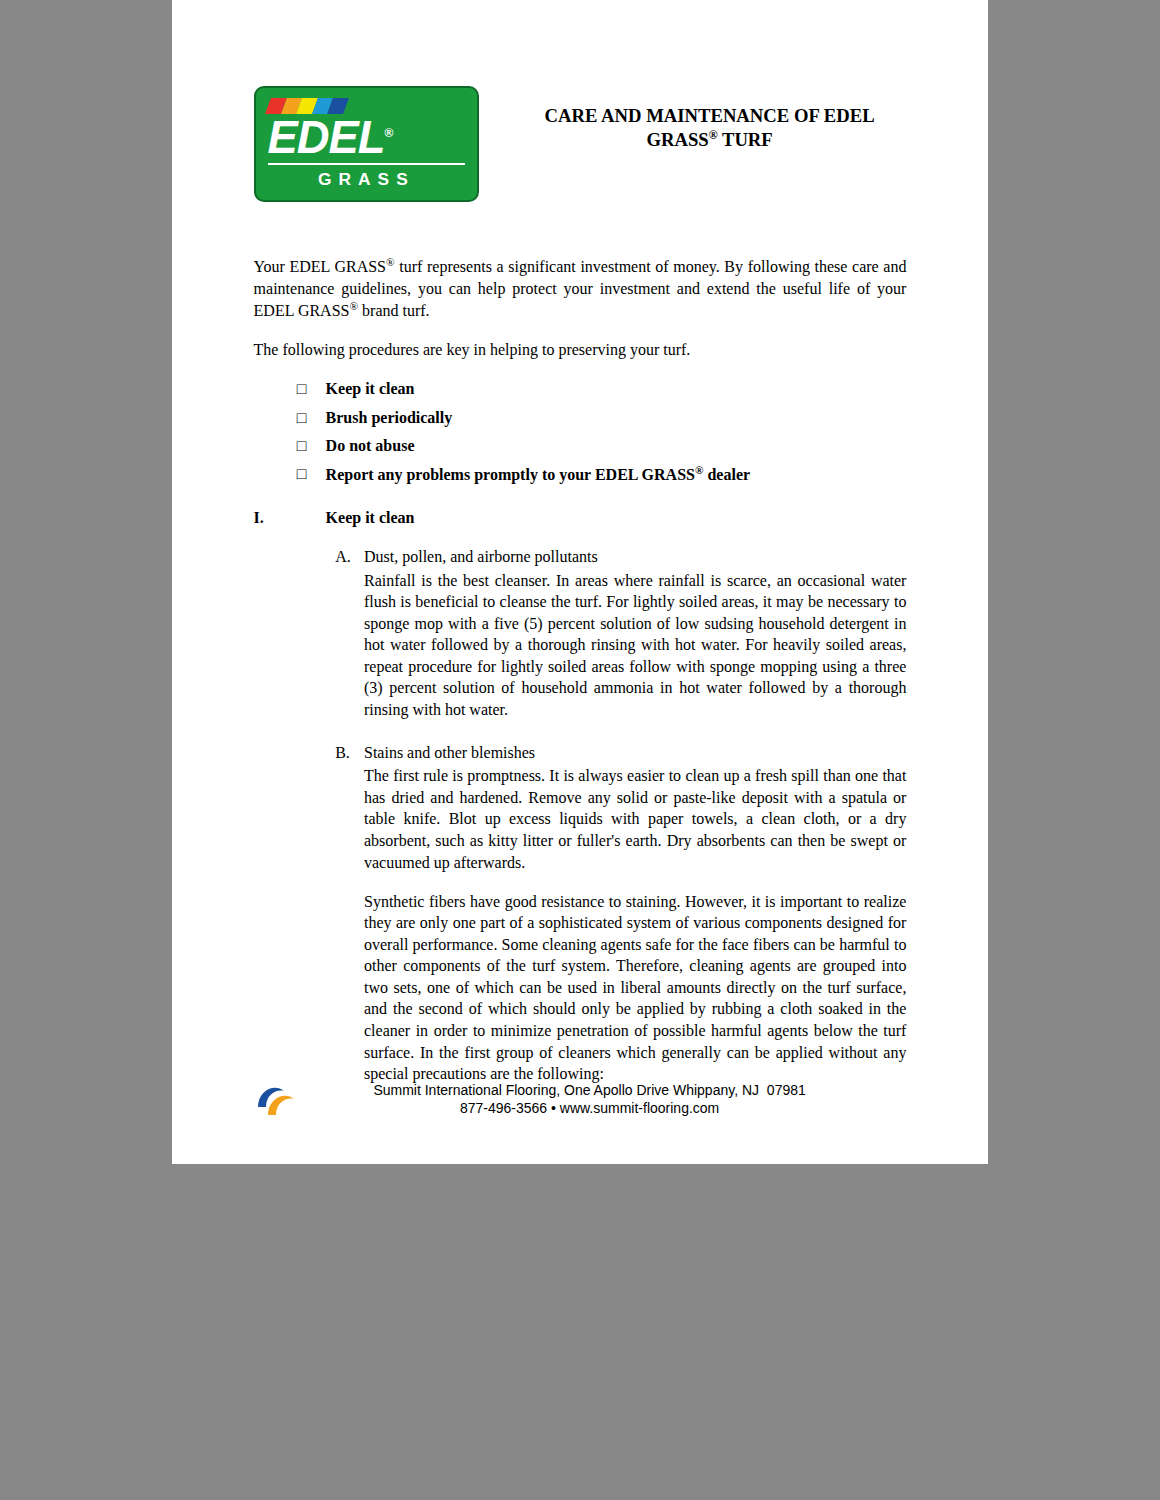EDEL®
GRASS
CARE AND MAINTENANCE OF EDEL GRASS® TURF
Your EDEL GRASS® turf represents a significant investment of money. By following these care and maintenance guidelines, you can help protect your investment and extend the useful life of your EDEL GRASS® brand turf.
The following procedures are key in helping to preserving your turf.
Keep it clean
Brush periodically
Do not abuse
Report any problems promptly to your EDEL GRASS® dealer
I. Keep it clean
A.
Dust, pollen, and airborne pollutants
Rainfall is the best cleanser. In areas where rainfall is scarce, an occasional water flush is beneficial to cleanse the turf. For lightly soiled areas, it may be necessary to sponge mop with a five (5) percent solution of low sudsing household detergent in hot water followed by a thorough rinsing with hot water. For heavily soiled areas, repeat procedure for lightly soiled areas follow with sponge mopping using a three (3) percent solution of household ammonia in hot water followed by a thorough rinsing with hot water.
B.
Stains and other blemishes
The first rule is promptness. It is always easier to clean up a fresh spill than one that has dried and hardened. Remove any solid or paste-like deposit with a spatula or table knife. Blot up excess liquids with paper towels, a clean cloth, or a dry absorbent, such as kitty litter or fuller's earth. Dry absorbents can then be swept or vacuumed up afterwards.
Synthetic fibers have good resistance to staining. However, it is important to realize they are only one part of a sophisticated system of various components designed for overall performance. Some cleaning agents safe for the face fibers can be harmful to other components of the turf system. Therefore, cleaning agents are grouped into two sets, one of which can be used in liberal amounts directly on the turf surface, and the second of which should only be applied by rubbing a cloth soaked in the cleaner in order to minimize penetration of possible harmful agents below the turf surface. In the first group of cleaners which generally can be applied without any special precautions are the following:
Summit International Flooring, One Apollo Drive Whippany, NJ 07981
877-496-3566 • www.summit-flooring.com